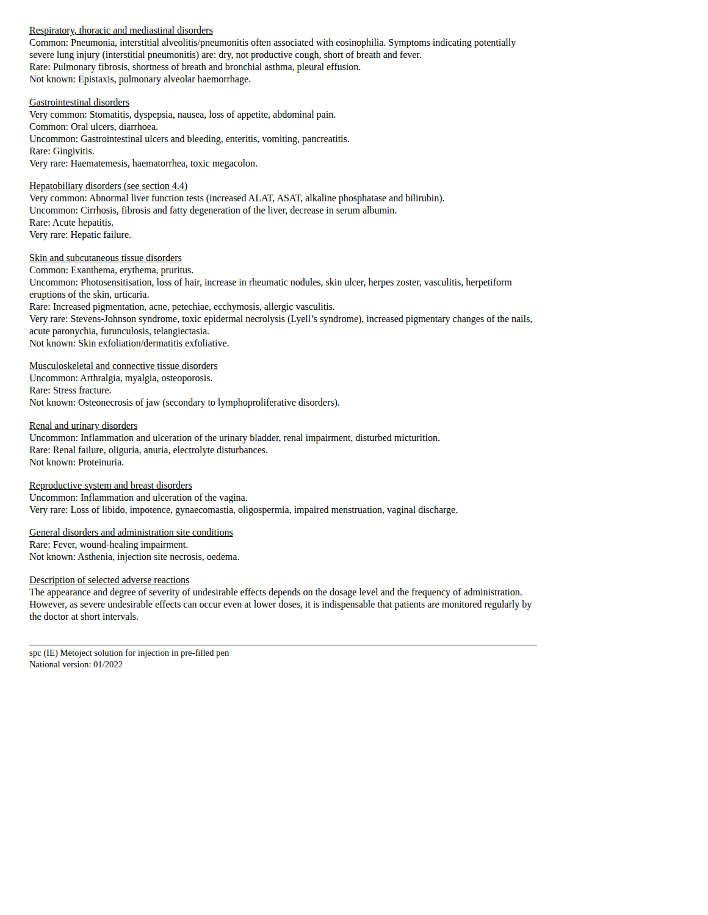Respiratory, thoracic and mediastinal disorders
Common: Pneumonia, interstitial alveolitis/pneumonitis often associated with eosinophilia. Symptoms indicating potentially severe lung injury (interstitial pneumonitis) are: dry, not productive cough, short of breath and fever.
Rare: Pulmonary fibrosis, shortness of breath and bronchial asthma, pleural effusion.
Not known: Epistaxis, pulmonary alveolar haemorrhage.
Gastrointestinal disorders
Very common: Stomatitis, dyspepsia, nausea, loss of appetite, abdominal pain.
Common: Oral ulcers, diarrhoea.
Uncommon: Gastrointestinal ulcers and bleeding, enteritis, vomiting, pancreatitis.
Rare: Gingivitis.
Very rare: Haematemesis, haematorrhea, toxic megacolon.
Hepatobiliary disorders (see section 4.4)
Very common: Abnormal liver function tests (increased ALAT, ASAT, alkaline phosphatase and bilirubin).
Uncommon: Cirrhosis, fibrosis and fatty degeneration of the liver, decrease in serum albumin.
Rare: Acute hepatitis.
Very rare: Hepatic failure.
Skin and subcutaneous tissue disorders
Common: Exanthema, erythema, pruritus.
Uncommon: Photosensitisation, loss of hair, increase in rheumatic nodules, skin ulcer, herpes zoster, vasculitis, herpetiform eruptions of the skin, urticaria.
Rare: Increased pigmentation, acne, petechiae, ecchymosis, allergic vasculitis.
Very rare: Stevens-Johnson syndrome, toxic epidermal necrolysis (Lyell’s syndrome), increased pigmentary changes of the nails, acute paronychia, furunculosis, telangiectasia.
Not known: Skin exfoliation/dermatitis exfoliative.
Musculoskeletal and connective tissue disorders
Uncommon: Arthralgia, myalgia, osteoporosis.
Rare: Stress fracture.
Not known: Osteonecrosis of jaw (secondary to lymphoproliferative disorders).
Renal and urinary disorders
Uncommon: Inflammation and ulceration of the urinary bladder, renal impairment, disturbed micturition.
Rare: Renal failure, oliguria, anuria, electrolyte disturbances.
Not known: Proteinuria.
Reproductive system and breast disorders
Uncommon: Inflammation and ulceration of the vagina.
Very rare: Loss of libido, impotence, gynaecomastia, oligospermia, impaired menstruation, vaginal discharge.
General disorders and administration site conditions
Rare: Fever, wound-healing impairment.
Not known: Asthenia, injection site necrosis, oedema.
Description of selected adverse reactions
The appearance and degree of severity of undesirable effects depends on the dosage level and the frequency of administration. However, as severe undesirable effects can occur even at lower doses, it is indispensable that patients are monitored regularly by the doctor at short intervals.
spc (IE) Metoject solution for injection in pre-filled pen
National version: 01/2022